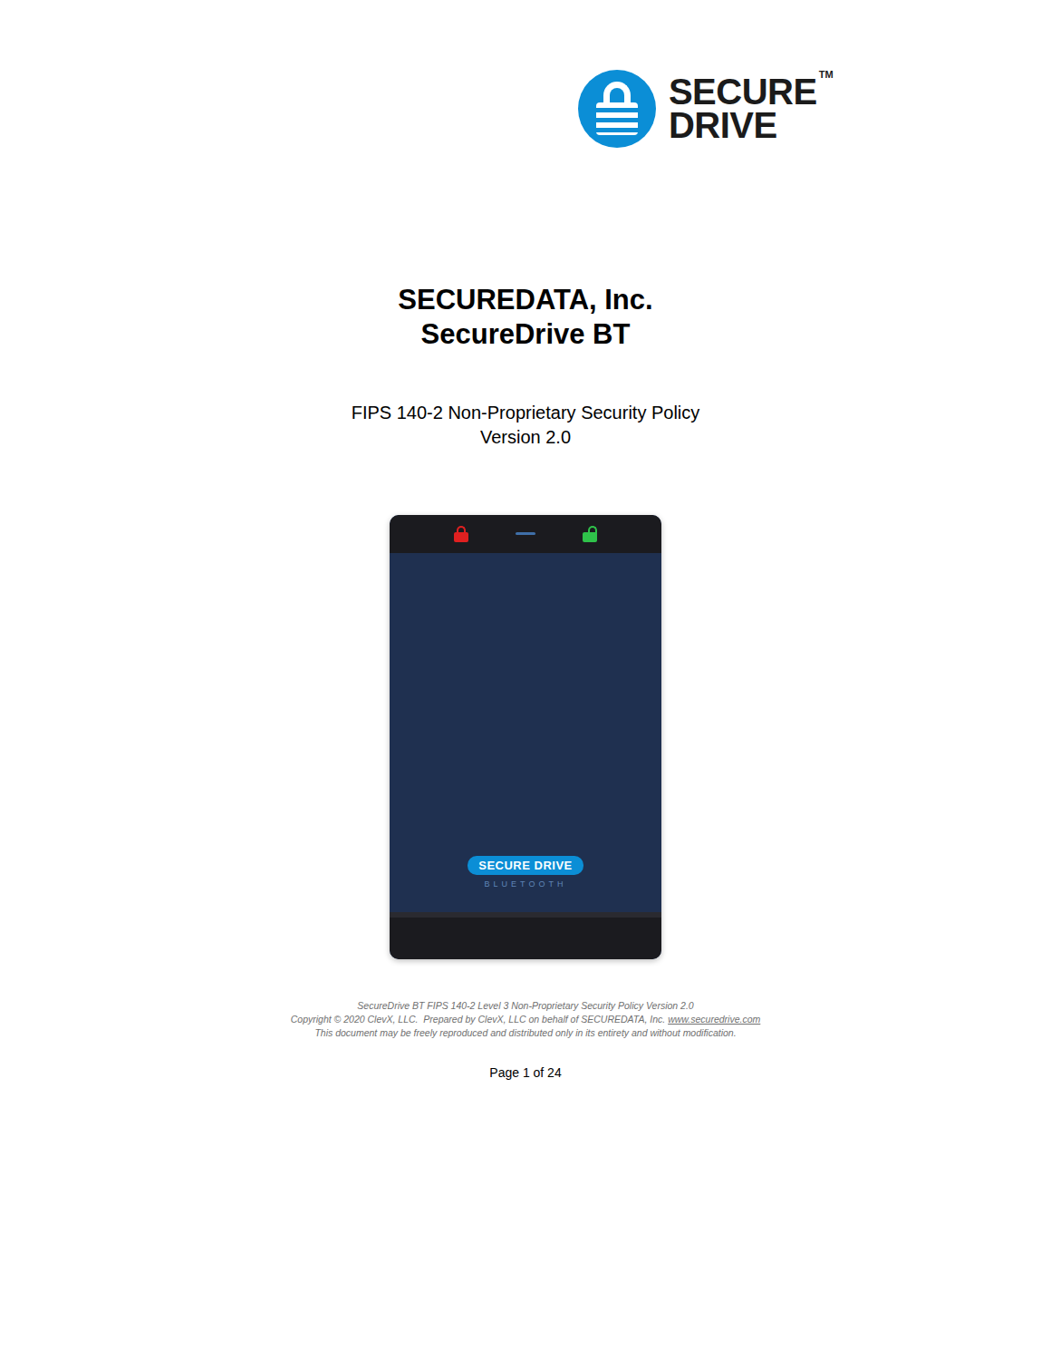TM SECURE DRIVE
SECUREDATA, Inc.
SecureDrive BT
FIPS 140-2 Non-Proprietary Security Policy
Version 2.0
SECURE DRIVE
BLUETOOTH
SecureDrive BT FIPS 140-2 Level 3 Non-Proprietary Security Policy Version 2.0
Copyright © 2020 ClevX, LLC. Prepared by ClevX, LLC on behalf of SECUREDATA, Inc. www.securedrive.com
This document may be freely reproduced and distributed only in its entirety and without modification.
Page 1 of 24